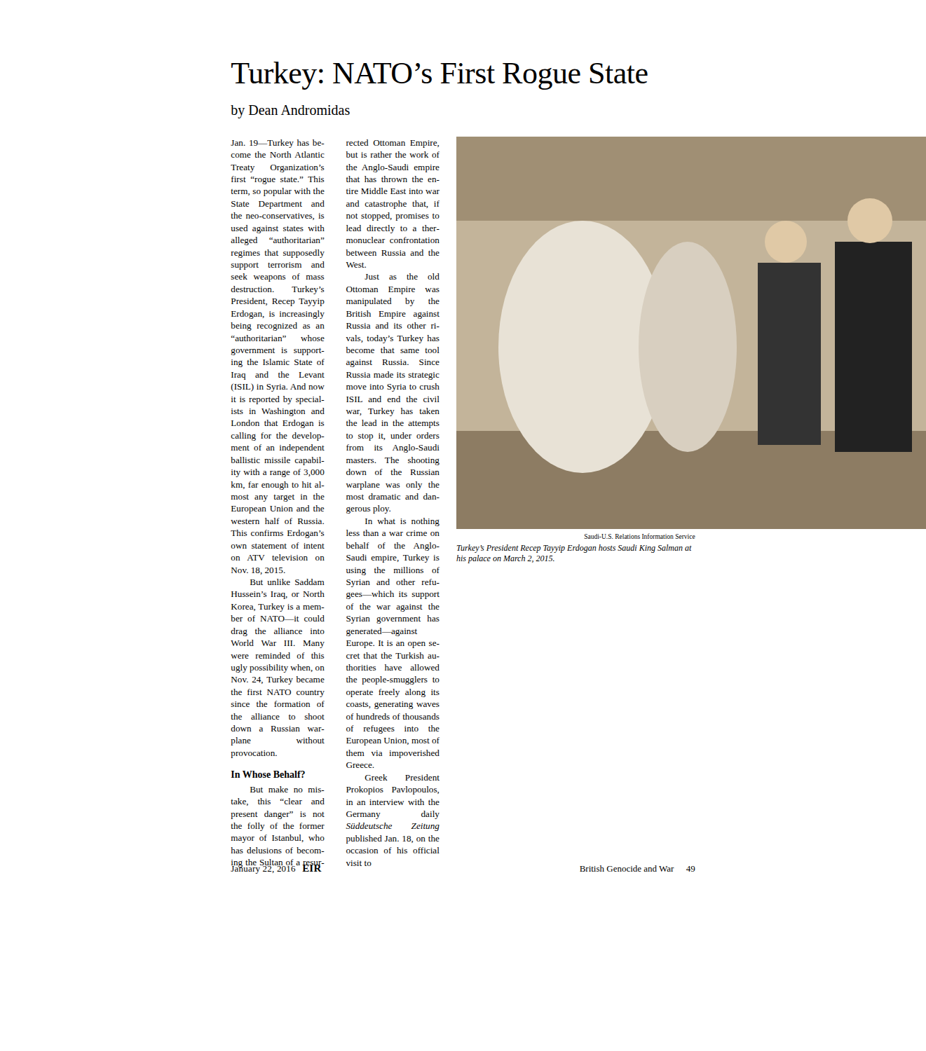Turkey: NATO’s First Rogue State
by Dean Andromidas
Saudi-U.S. Relations Information Service
Turkey’s President Recep Tayyip Erdogan hosts Saudi King Salman at his palace on March 2, 2015.
Jan. 19—Turkey has become the North Atlantic Treaty Organization’s first “rogue state.” This term, so popular with the State Department and the neo-conservatives, is used against states with alleged “authoritarian” regimes that supposedly support terrorism and seek weapons of mass destruction. Turkey’s President, Recep Tayyip Erdogan, is increasingly being recognized as an “authoritarian” whose government is supporting the Islamic State of Iraq and the Levant (ISIL) in Syria. And now it is reported by specialists in Washington and London that Erdogan is calling for the development of an independent ballistic missile capability with a range of 3,000 km, far enough to hit almost any target in the European Union and the western half of Russia. This confirms Erdogan’s own statement of intent on ATV television on Nov. 18, 2015.
But unlike Saddam Hussein’s Iraq, or North Korea, Turkey is a member of NATO—it could drag the alliance into World War III. Many were reminded of this ugly possibility when, on Nov. 24, Turkey became the first NATO country since the formation of the alliance to shoot down a Russian warplane without provocation.
In Whose Behalf?
But make no mistake, this “clear and present danger” is not the folly of the former mayor of Istanbul, who has delusions of becoming the Sultan of a resurrected Ottoman Empire, but is rather the work of the Anglo-Saudi empire that has thrown the entire Middle East into war and catastrophe that, if not stopped, promises to lead directly to a thermonuclear confrontation between Russia and the West.
Just as the old Ottoman Empire was manipulated by the British Empire against Russia and its other rivals, today’s Turkey has become that same tool against Russia. Since Russia made its strategic move into Syria to crush ISIL and end the civil war, Turkey has taken the lead in the attempts to stop it, under orders from its Anglo-Saudi masters. The shooting down of the Russian warplane was only the most dramatic and dangerous ploy.
In what is nothing less than a war crime on behalf of the Anglo-Saudi empire, Turkey is using the millions of Syrian and other refugees—which its support of the war against the Syrian government has generated—against Europe. It is an open secret that the Turkish authorities have allowed the people-smugglers to operate freely along its coasts, generating waves of hundreds of thousands of refugees into the European Union, most of them via impoverished Greece.
Greek President Prokopios Pavlopoulos, in an interview with the Germany daily Süddeutsche Zeitung published Jan. 18, on the occasion of his official visit to
January 22, 2016 EIR
British Genocide and War 49